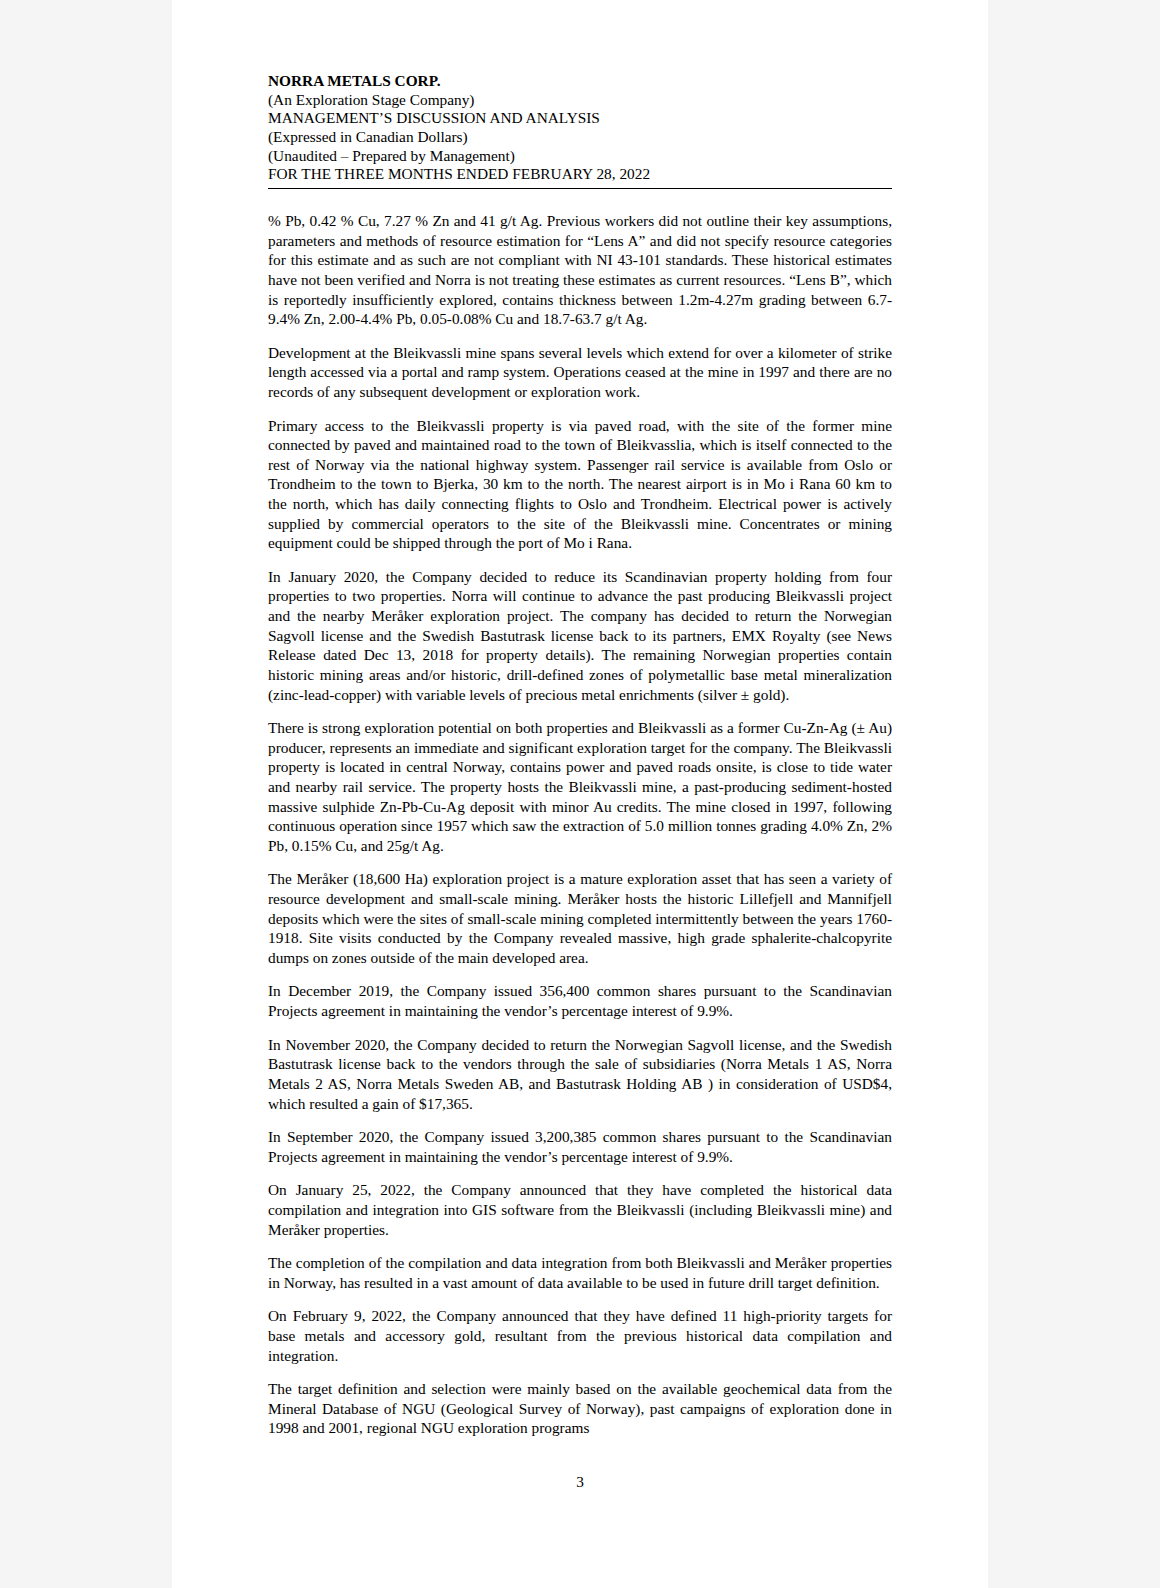NORRA METALS CORP.
(An Exploration Stage Company)
MANAGEMENT’S DISCUSSION AND ANALYSIS
(Expressed in Canadian Dollars)
(Unaudited – Prepared by Management)
FOR THE THREE MONTHS ENDED FEBRUARY 28, 2022
% Pb, 0.42 % Cu, 7.27 % Zn and 41 g/t Ag. Previous workers did not outline their key assumptions, parameters and methods of resource estimation for “Lens A” and did not specify resource categories for this estimate and as such are not compliant with NI 43-101 standards. These historical estimates have not been verified and Norra is not treating these estimates as current resources. “Lens B”, which is reportedly insufficiently explored, contains thickness between 1.2m-4.27m grading between 6.7-9.4% Zn, 2.00-4.4% Pb, 0.05-0.08% Cu and 18.7-63.7 g/t Ag.
Development at the Bleikvassli mine spans several levels which extend for over a kilometer of strike length accessed via a portal and ramp system. Operations ceased at the mine in 1997 and there are no records of any subsequent development or exploration work.
Primary access to the Bleikvassli property is via paved road, with the site of the former mine connected by paved and maintained road to the town of Bleikvasslia, which is itself connected to the rest of Norway via the national highway system. Passenger rail service is available from Oslo or Trondheim to the town to Bjerka, 30 km to the north. The nearest airport is in Mo i Rana 60 km to the north, which has daily connecting flights to Oslo and Trondheim. Electrical power is actively supplied by commercial operators to the site of the Bleikvassli mine. Concentrates or mining equipment could be shipped through the port of Mo i Rana.
In January 2020, the Company decided to reduce its Scandinavian property holding from four properties to two properties. Norra will continue to advance the past producing Bleikvassli project and the nearby Meråker exploration project. The company has decided to return the Norwegian Sagvoll license and the Swedish Bastutrask license back to its partners, EMX Royalty (see News Release dated Dec 13, 2018 for property details). The remaining Norwegian properties contain historic mining areas and/or historic, drill-defined zones of polymetallic base metal mineralization (zinc-lead-copper) with variable levels of precious metal enrichments (silver ± gold).
There is strong exploration potential on both properties and Bleikvassli as a former Cu-Zn-Ag (± Au) producer, represents an immediate and significant exploration target for the company. The Bleikvassli property is located in central Norway, contains power and paved roads onsite, is close to tide water and nearby rail service. The property hosts the Bleikvassli mine, a past-producing sediment-hosted massive sulphide Zn-Pb-Cu-Ag deposit with minor Au credits. The mine closed in 1997, following continuous operation since 1957 which saw the extraction of 5.0 million tonnes grading 4.0% Zn, 2% Pb, 0.15% Cu, and 25g/t Ag.
The Meråker (18,600 Ha) exploration project is a mature exploration asset that has seen a variety of resource development and small-scale mining. Meråker hosts the historic Lillefjell and Mannifjell deposits which were the sites of small-scale mining completed intermittently between the years 1760-1918. Site visits conducted by the Company revealed massive, high grade sphalerite-chalcopyrite dumps on zones outside of the main developed area.
In December 2019, the Company issued 356,400 common shares pursuant to the Scandinavian Projects agreement in maintaining the vendor’s percentage interest of 9.9%.
In November 2020, the Company decided to return the Norwegian Sagvoll license, and the Swedish Bastutrask license back to the vendors through the sale of subsidiaries (Norra Metals 1 AS, Norra Metals 2 AS, Norra Metals Sweden AB, and Bastutrask Holding AB ) in consideration of USD$4, which resulted a gain of $17,365.
In September 2020, the Company issued 3,200,385 common shares pursuant to the Scandinavian Projects agreement in maintaining the vendor’s percentage interest of 9.9%.
On January 25, 2022, the Company announced that they have completed the historical data compilation and integration into GIS software from the Bleikvassli (including Bleikvassli mine) and Meråker properties.
The completion of the compilation and data integration from both Bleikvassli and Meråker properties in Norway, has resulted in a vast amount of data available to be used in future drill target definition.
On February 9, 2022, the Company announced that they have defined 11 high-priority targets for base metals and accessory gold, resultant from the previous historical data compilation and integration.
The target definition and selection were mainly based on the available geochemical data from the Mineral Database of NGU (Geological Survey of Norway), past campaigns of exploration done in 1998 and 2001, regional NGU exploration programs
3